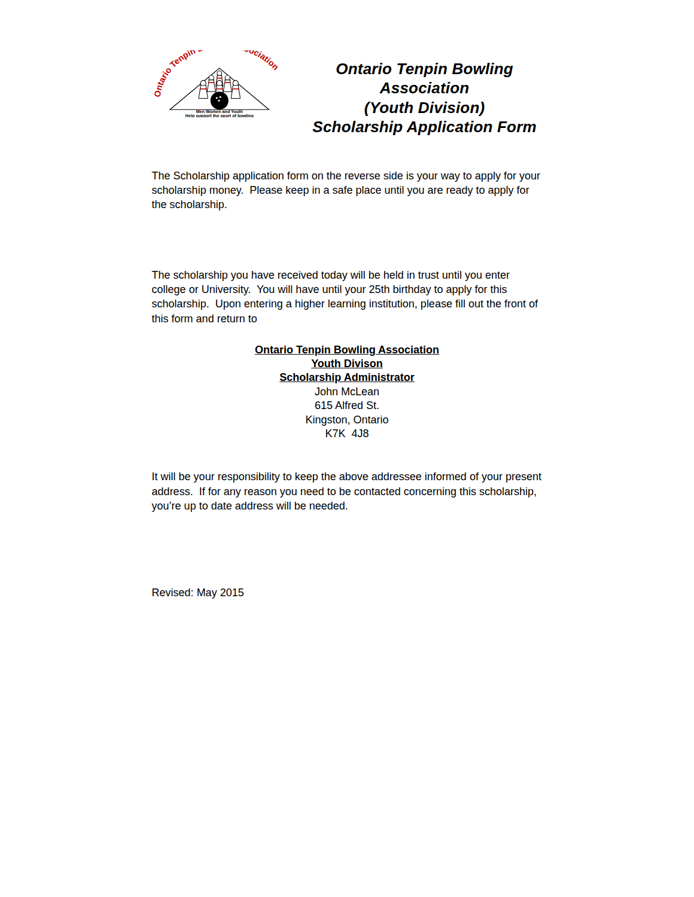Ontario Tenpin Bowling Association logo with bowling pins and ball Ontario Tenpin Bowling Association Men Women and Youth Help support the sport of bowling
Ontario Tenpin Bowling Association
(Youth Division)
Scholarship Application Form
The Scholarship application form on the reverse side is your way to apply for your scholarship money. Please keep in a safe place until you are ready to apply for the scholarship.
The scholarship you have received today will be held in trust until you enter college or University. You will have until your 25th birthday to apply for this scholarship. Upon entering a higher learning institution, please fill out the front of this form and return to
Ontario Tenpin Bowling Association
Youth Divison
Scholarship Administrator
John McLean
615 Alfred St.
Kingston, Ontario
K7K 4J8
It will be your responsibility to keep the above addressee informed of your present address. If for any reason you need to be contacted concerning this scholarship, you’re up to date address will be needed.
Revised: May 2015